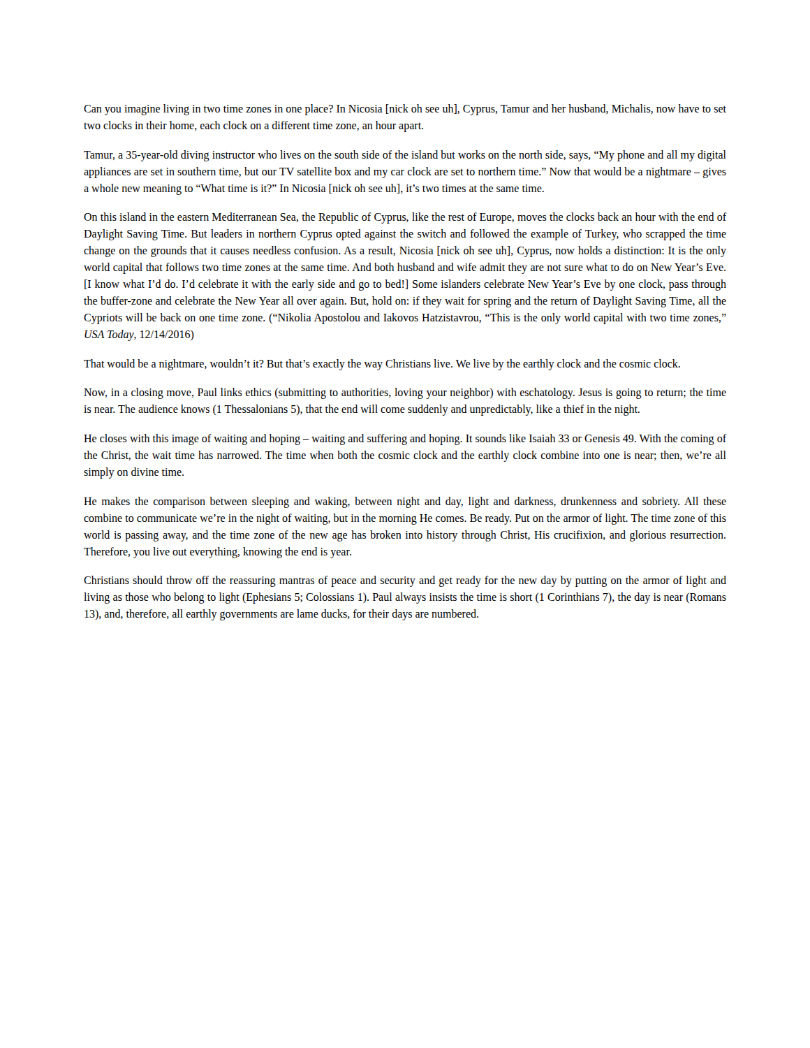Can you imagine living in two time zones in one place? In Nicosia [nick oh see uh], Cyprus, Tamur and her husband, Michalis, now have to set two clocks in their home, each clock on a different time zone, an hour apart.
Tamur, a 35-year-old diving instructor who lives on the south side of the island but works on the north side, says, “My phone and all my digital appliances are set in southern time, but our TV satellite box and my car clock are set to northern time.” Now that would be a nightmare – gives a whole new meaning to “What time is it?” In Nicosia [nick oh see uh], it’s two times at the same time.
On this island in the eastern Mediterranean Sea, the Republic of Cyprus, like the rest of Europe, moves the clocks back an hour with the end of Daylight Saving Time. But leaders in northern Cyprus opted against the switch and followed the example of Turkey, who scrapped the time change on the grounds that it causes needless confusion. As a result, Nicosia [nick oh see uh], Cyprus, now holds a distinction: It is the only world capital that follows two time zones at the same time. And both husband and wife admit they are not sure what to do on New Year’s Eve. [I know what I’d do. I’d celebrate it with the early side and go to bed!] Some islanders celebrate New Year’s Eve by one clock, pass through the buffer-zone and celebrate the New Year all over again. But, hold on: if they wait for spring and the return of Daylight Saving Time, all the Cypriots will be back on one time zone. (“Nikolia Apostolou and Iakovos Hatzistavrou, “This is the only world capital with two time zones,” USA Today, 12/14/2016)
That would be a nightmare, wouldn’t it? But that’s exactly the way Christians live. We live by the earthly clock and the cosmic clock.
Now, in a closing move, Paul links ethics (submitting to authorities, loving your neighbor) with eschatology. Jesus is going to return; the time is near. The audience knows (1 Thessalonians 5), that the end will come suddenly and unpredictably, like a thief in the night.
He closes with this image of waiting and hoping – waiting and suffering and hoping. It sounds like Isaiah 33 or Genesis 49. With the coming of the Christ, the wait time has narrowed. The time when both the cosmic clock and the earthly clock combine into one is near; then, we’re all simply on divine time.
He makes the comparison between sleeping and waking, between night and day, light and darkness, drunkenness and sobriety. All these combine to communicate we’re in the night of waiting, but in the morning He comes. Be ready. Put on the armor of light. The time zone of this world is passing away, and the time zone of the new age has broken into history through Christ, His crucifixion, and glorious resurrection. Therefore, you live out everything, knowing the end is year.
Christians should throw off the reassuring mantras of peace and security and get ready for the new day by putting on the armor of light and living as those who belong to light (Ephesians 5; Colossians 1). Paul always insists the time is short (1 Corinthians 7), the day is near (Romans 13), and, therefore, all earthly governments are lame ducks, for their days are numbered.